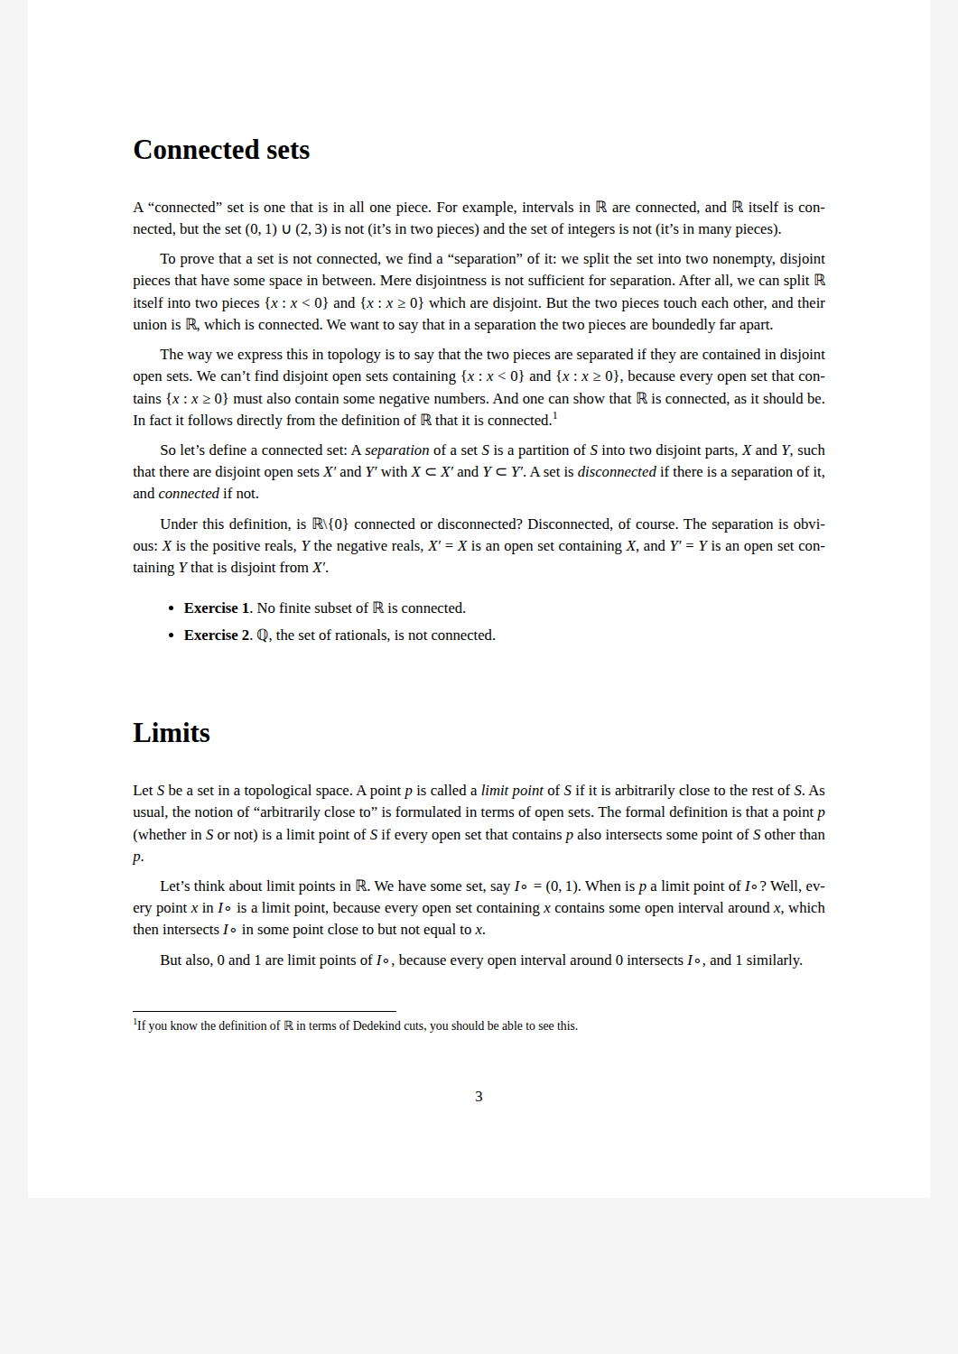Connected sets
A “connected” set is one that is in all one piece. For example, intervals in ℝ are connected, and ℝ itself is connected, but the set (0, 1) ∪ (2, 3) is not (it’s in two pieces) and the set of integers is not (it’s in many pieces).
To prove that a set is not connected, we find a “separation” of it: we split the set into two nonempty, disjoint pieces that have some space in between. Mere disjointness is not sufficient for separation. After all, we can split ℝ itself into two pieces {x : x < 0} and {x : x ≥ 0} which are disjoint. But the two pieces touch each other, and their union is ℝ, which is connected. We want to say that in a separation the two pieces are boundedly far apart.
The way we express this in topology is to say that the two pieces are separated if they are contained in disjoint open sets. We can’t find disjoint open sets containing {x : x < 0} and {x : x ≥ 0}, because every open set that contains {x : x ≥ 0} must also contain some negative numbers. And one can show that ℝ is connected, as it should be. In fact it follows directly from the definition of ℝ that it is connected.1
So let’s define a connected set: A separation of a set S is a partition of S into two disjoint parts, X and Y, such that there are disjoint open sets X′ and Y′ with X ⊂ X′ and Y ⊂ Y′. A set is disconnected if there is a separation of it, and connected if not.
Under this definition, is ℝ\{0} connected or disconnected? Disconnected, of course. The separation is obvious: X is the positive reals, Y the negative reals, X′ = X is an open set containing X, and Y′ = Y is an open set containing Y that is disjoint from X′.
Exercise 1. No finite subset of ℝ is connected.
Exercise 2. ℚ, the set of rationals, is not connected.
Limits
Let S be a set in a topological space. A point p is called a limit point of S if it is arbitrarily close to the rest of S. As usual, the notion of “arbitrarily close to” is formulated in terms of open sets. The formal definition is that a point p (whether in S or not) is a limit point of S if every open set that contains p also intersects some point of S other than p.
Let’s think about limit points in ℝ. We have some set, say I∘ = (0, 1). When is p a limit point of I∘? Well, every point x in I∘ is a limit point, because every open set containing x contains some open interval around x, which then intersects I∘ in some point close to but not equal to x.
But also, 0 and 1 are limit points of I∘, because every open interval around 0 intersects I∘, and 1 similarly.
1If you know the definition of ℝ in terms of Dedekind cuts, you should be able to see this.
3